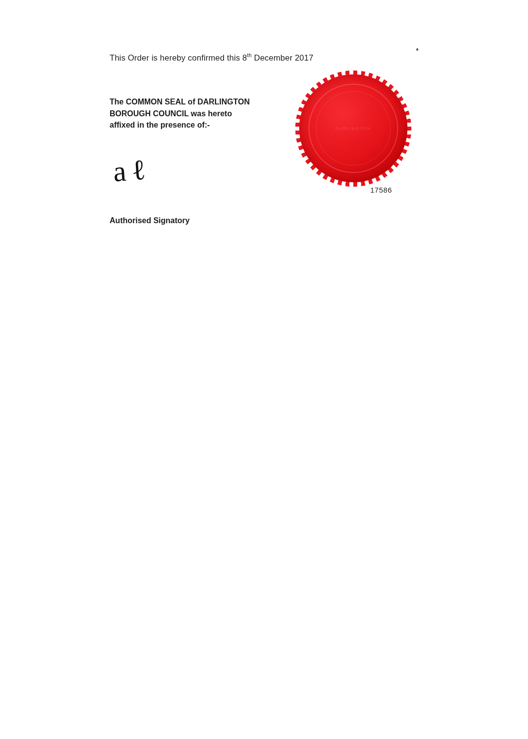This Order is hereby confirmed this 8th December 2017
The COMMON SEAL of DARLINGTON
BOROUGH COUNCIL was hereto
affixed in the presence of:-
a ℓ
Authorised Signatory
Darlington
17586